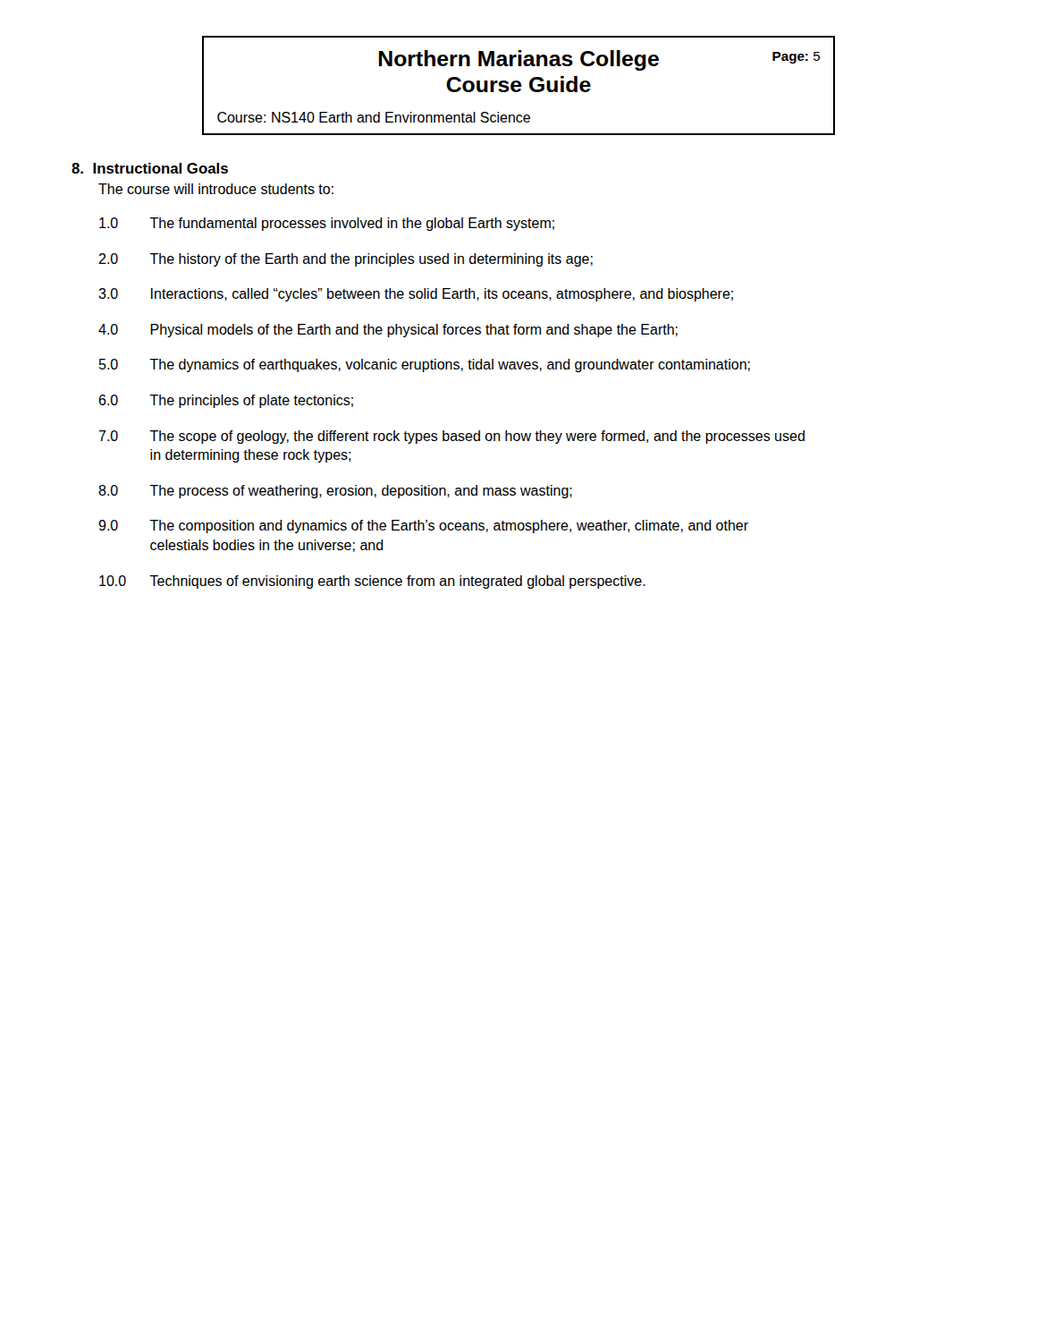Page: 5
Northern Marianas College
Course Guide
Course: NS140 Earth and Environmental Science
8. Instructional Goals
The course will introduce students to:
1.0 The fundamental processes involved in the global Earth system;
2.0 The history of the Earth and the principles used in determining its age;
3.0 Interactions, called “cycles” between the solid Earth, its oceans, atmosphere, and biosphere;
4.0 Physical models of the Earth and the physical forces that form and shape the Earth;
5.0 The dynamics of earthquakes, volcanic eruptions, tidal waves, and groundwater contamination;
6.0 The principles of plate tectonics;
7.0 The scope of geology, the different rock types based on how they were formed, and the processes used in determining these rock types;
8.0 The process of weathering, erosion, deposition, and mass wasting;
9.0 The composition and dynamics of the Earth’s oceans, atmosphere, weather, climate, and other celestials bodies in the universe; and
10.0 Techniques of envisioning earth science from an integrated global perspective.